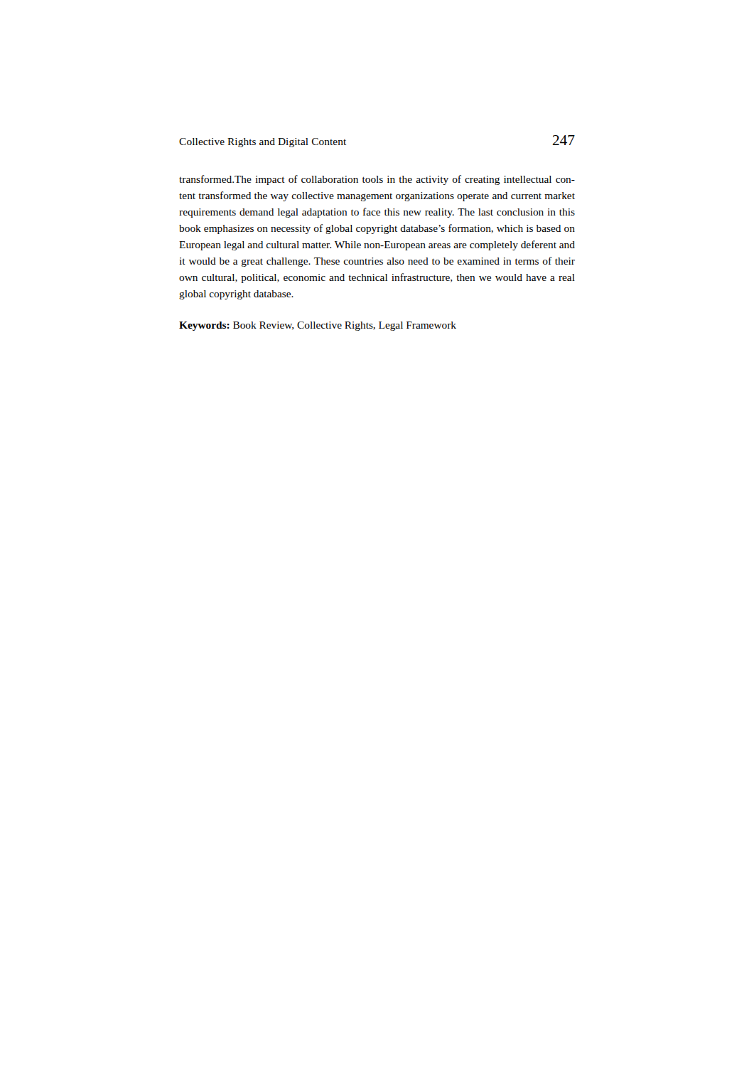Collective Rights and Digital Content 247
transformed.The impact of collaboration tools in the activity of creating intellectual content transformed the way collective management organizations operate and current market requirements demand legal adaptation to face this new reality. The last conclusion in this book emphasizes on necessity of global copyright database’s formation, which is based on European legal and cultural matter. While non-European areas are completely deferent and it would be a great challenge. These countries also need to be examined in terms of their own cultural, political, economic and technical infrastructure, then we would have a real global copyright database.
Keywords: Book Review, Collective Rights, Legal Framework